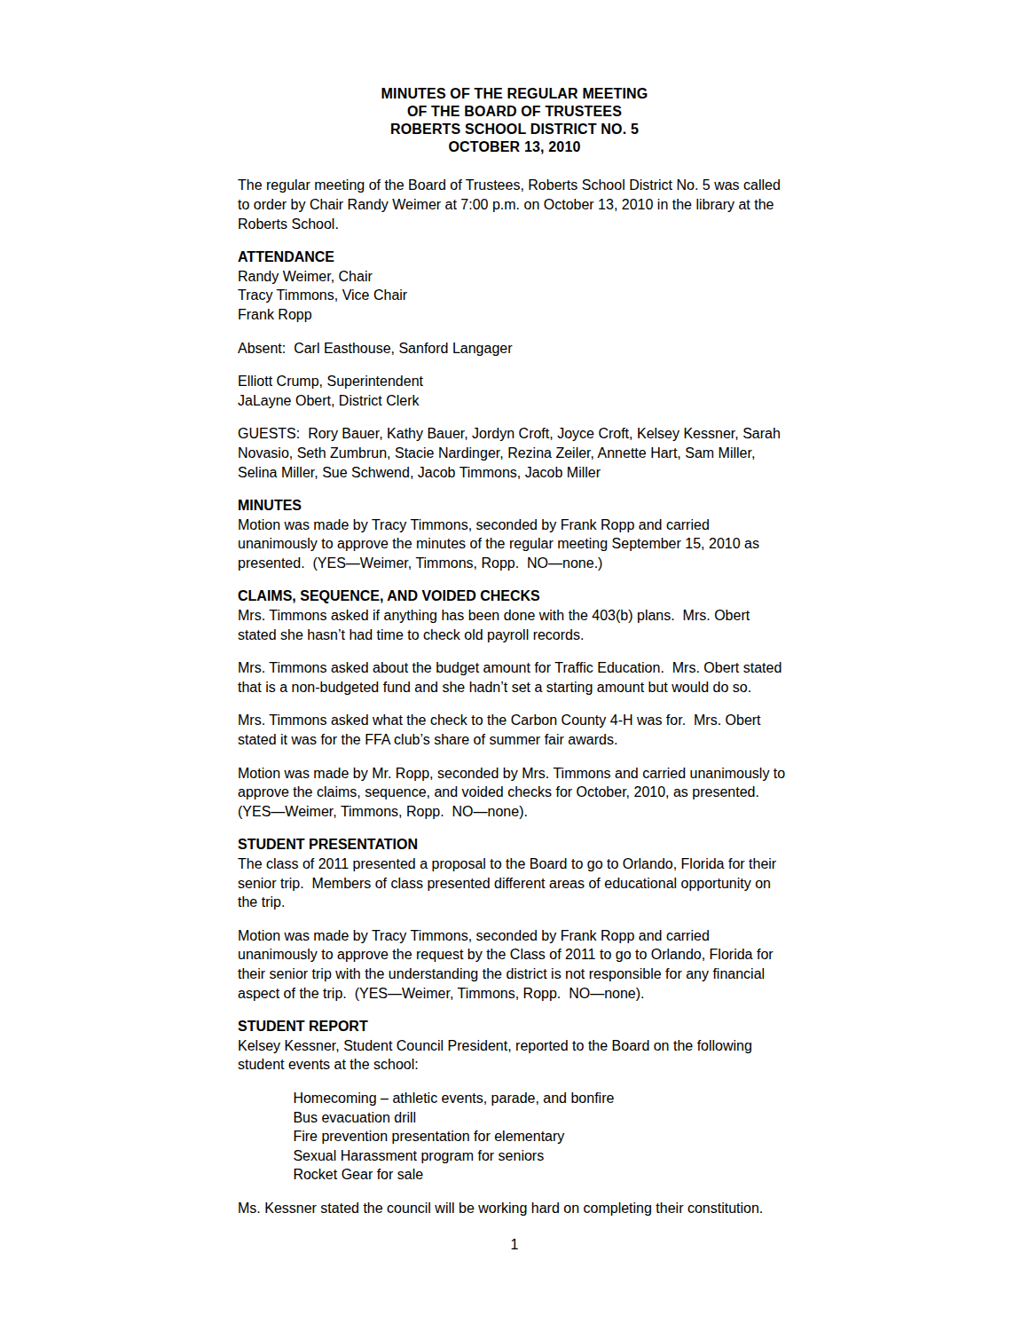MINUTES OF THE REGULAR MEETING
OF THE BOARD OF TRUSTEES
ROBERTS SCHOOL DISTRICT NO. 5
OCTOBER 13, 2010
The regular meeting of the Board of Trustees, Roberts School District No. 5 was called to order by Chair Randy Weimer at 7:00 p.m. on October 13, 2010 in the library at the Roberts School.
Attendance
Randy Weimer, Chair
Tracy Timmons, Vice Chair
Frank Ropp
Absent: Carl Easthouse, Sanford Langager
Elliott Crump, Superintendent
JaLayne Obert, District Clerk
GUESTS: Rory Bauer, Kathy Bauer, Jordyn Croft, Joyce Croft, Kelsey Kessner, Sarah Novasio, Seth Zumbrun, Stacie Nardinger, Rezina Zeiler, Annette Hart, Sam Miller, Selina Miller, Sue Schwend, Jacob Timmons, Jacob Miller
Minutes
Motion was made by Tracy Timmons, seconded by Frank Ropp and carried unanimously to approve the minutes of the regular meeting September 15, 2010 as presented. (YES—Weimer, Timmons, Ropp. NO—none.)
Claims, Sequence, and Voided Checks
Mrs. Timmons asked if anything has been done with the 403(b) plans. Mrs. Obert stated she hasn’t had time to check old payroll records.
Mrs. Timmons asked about the budget amount for Traffic Education. Mrs. Obert stated that is a non-budgeted fund and she hadn’t set a starting amount but would do so.
Mrs. Timmons asked what the check to the Carbon County 4-H was for. Mrs. Obert stated it was for the FFA club’s share of summer fair awards.
Motion was made by Mr. Ropp, seconded by Mrs. Timmons and carried unanimously to approve the claims, sequence, and voided checks for October, 2010, as presented. (YES—Weimer, Timmons, Ropp. NO—none).
Student Presentation
The class of 2011 presented a proposal to the Board to go to Orlando, Florida for their senior trip. Members of class presented different areas of educational opportunity on the trip.
Motion was made by Tracy Timmons, seconded by Frank Ropp and carried unanimously to approve the request by the Class of 2011 to go to Orlando, Florida for their senior trip with the understanding the district is not responsible for any financial aspect of the trip. (YES—Weimer, Timmons, Ropp. NO—none).
Student Report
Kelsey Kessner, Student Council President, reported to the Board on the following student events at the school:
Homecoming – athletic events, parade, and bonfire
Bus evacuation drill
Fire prevention presentation for elementary
Sexual Harassment program for seniors
Rocket Gear for sale
Ms. Kessner stated the council will be working hard on completing their constitution.
1